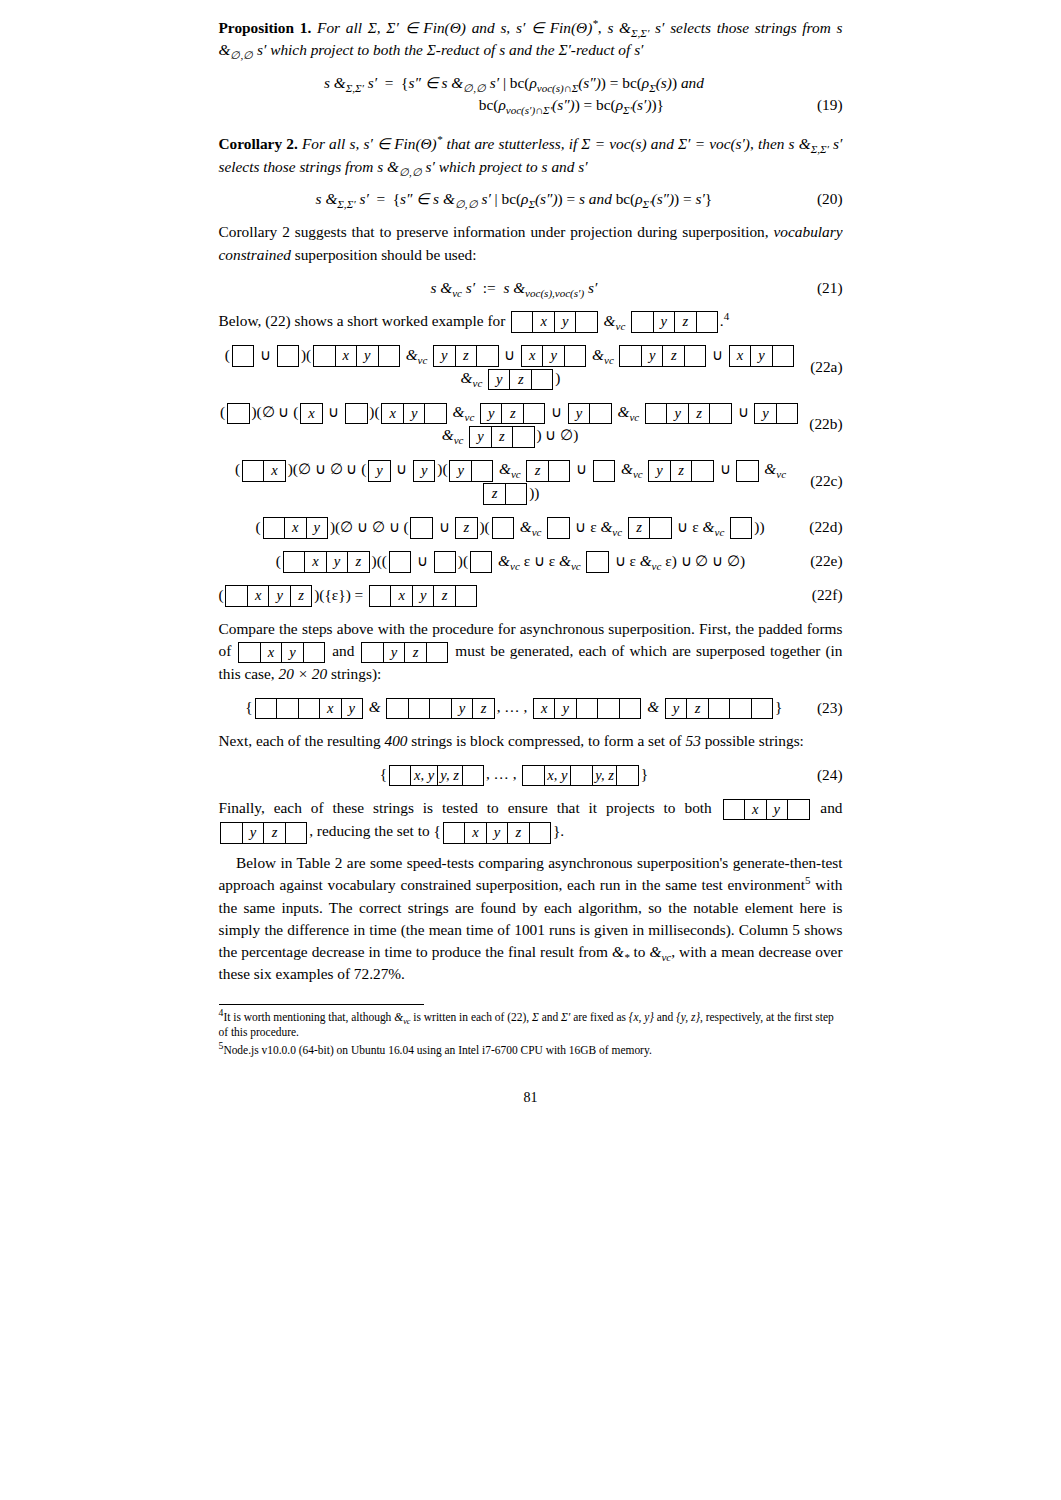Proposition 1. For all Σ, Σ′ ∈ Fin(Θ) and s, s′ ∈ Fin(Θ)*, s &Σ,Σ′ s′ selects those strings from s &∅,∅ s′ which project to both the Σ-reduct of s and the Σ′-reduct of s′
s &Σ,Σ′ s′ = {s″ ∈ s &∅,∅ s′ | bc(ρvoc(s)∩Σ(s″)) = bc(ρΣ(s)) and bc(ρvoc(s′)∩Σ′(s″)) = bc(ρΣ′(s′))}
(19)
Corollary 2. For all s, s′ ∈ Fin(Θ)* that are stutterless, if Σ = voc(s) and Σ′ = voc(s′), then s &Σ,Σ′ s′ selects those strings from s &∅,∅ s′ which project to s and s′
s &Σ,Σ′ s′ = {s″ ∈ s &∅,∅ s′ | bc(ρΣ(s″)) = s and bc(ρΣ′(s″)) = s′}
(20)
Corollary 2 suggests that to preserve information under projection during superposition, vocabulary constrained superposition should be used:
s &vc s′ := s &voc(s),voc(s′) s′
(21)
Below, (22) shows a short worked example for xy &vc yz .4
( ∪ )( xy &vc yz ∪ xy &vc yz ∪ xy &vc yz )
(22a)
( )(∅ ∪ (x ∪ )(xy &vc yz ∪ y &vc yz ∪ y &vc yz ) ∪ ∅)
(22b)
( x)(∅ ∪ ∅ ∪ (y ∪ y)(y &vc z ∪ &vc yz ∪ &vc z ))
(22c)
( xy)(∅ ∪ ∅ ∪ ( ∪ z)( &vc ∪ ε &vc z ∪ ε &vc ))
(22d)
( xyz)(( ∪ )( &vc ε ∪ ε &vc ∪ ε &vc ε) ∪ ∅ ∪ ∅)
(22e)
( xyz)({ε}) = xyz
(22f)
Compare the steps above with the procedure for asynchronous superposition. First, the padded forms of xy and yz must be generated, each of which are superposed together (in this case, 20 × 20 strings):
{ xy & yz, … , xy & yz }
(23)
Next, each of the resulting 400 strings is block compressed, to form a set of 53 possible strings:
{ x, y y, z , … , x, y y, z }
(24)
Finally, each of these strings is tested to ensure that it projects to both xy and yz , reducing the set to { xyz }.
Below in Table 2 are some speed-tests comparing asynchronous superposition's generate-then-test approach against vocabulary constrained superposition, each run in the same test environment5 with the same inputs. The correct strings are found by each algorithm, so the notable element here is simply the difference in time (the mean time of 1001 runs is given in milliseconds). Column 5 shows the percentage decrease in time to produce the final result from &* to &vc, with a mean decrease over these six examples of 72.27%.
4It is worth mentioning that, although &vc is written in each of (22), Σ and Σ′ are fixed as {x, y} and {y, z}, respectively, at the first step of this procedure.
5Node.js v10.0.0 (64-bit) on Ubuntu 16.04 using an Intel i7-6700 CPU with 16GB of memory.
81